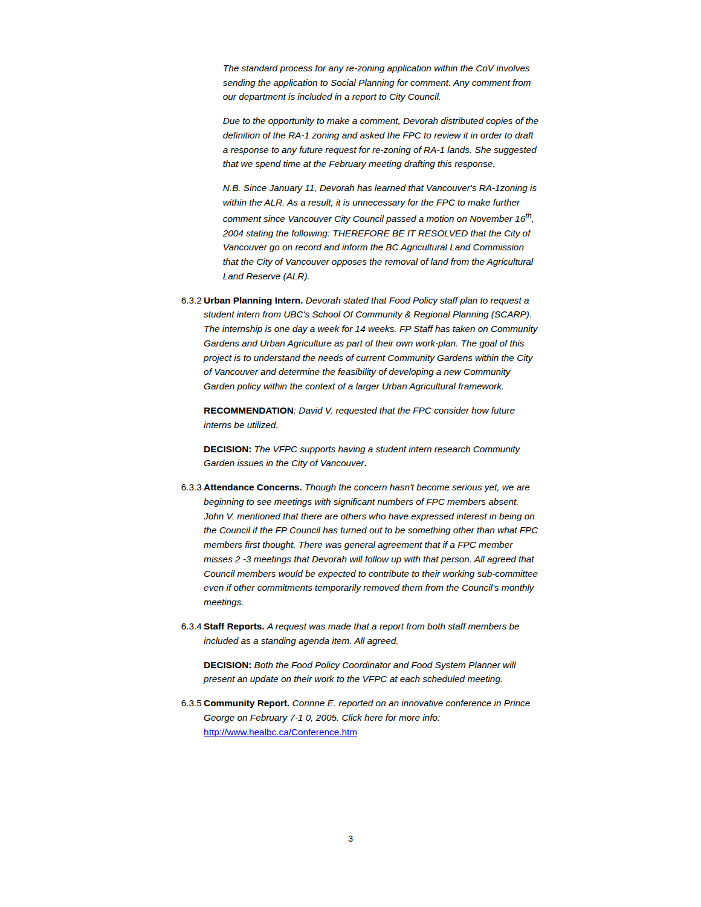The standard process for any re-zoning application within the CoV involves sending the application to Social Planning for comment. Any comment from our department is included in a report to City Council.
Due to the opportunity to make a comment, Devorah distributed copies of the definition of the RA-1 zoning and asked the FPC to review it in order to draft a response to any future request for re-zoning of RA-1 lands. She suggested that we spend time at the February meeting drafting this response.
N.B. Since January 11, Devorah has learned that Vancouver's RA-1zoning is within the ALR. As a result, it is unnecessary for the FPC to make further comment since Vancouver City Council passed a motion on November 16th, 2004 stating the following: THEREFORE BE IT RESOLVED that the City of Vancouver go on record and inform the BC Agricultural Land Commission that the City of Vancouver opposes the removal of land from the Agricultural Land Reserve (ALR).
6.3.2
Urban Planning Intern. Devorah stated that Food Policy staff plan to request a student intern from UBC's School Of Community & Regional Planning (SCARP). The internship is one day a week for 14 weeks. FP Staff has taken on Community Gardens and Urban Agriculture as part of their own work-plan. The goal of this project is to understand the needs of current Community Gardens within the City of Vancouver and determine the feasibility of developing a new Community Garden policy within the context of a larger Urban Agricultural framework.
RECOMMENDATION: David V. requested that the FPC consider how future interns be utilized.
DECISION: The VFPC supports having a student intern research Community Garden issues in the City of Vancouver.
6.3.3
Attendance Concerns. Though the concern hasn't become serious yet, we are beginning to see meetings with significant numbers of FPC members absent. John V. mentioned that there are others who have expressed interest in being on the Council if the FP Council has turned out to be something other than what FPC members first thought. There was general agreement that if a FPC member misses 2 -3 meetings that Devorah will follow up with that person. All agreed that Council members would be expected to contribute to their working sub-committee even if other commitments temporarily removed them from the Council's monthly meetings.
6.3.4
Staff Reports. A request was made that a report from both staff members be included as a standing agenda item. All agreed.
DECISION: Both the Food Policy Coordinator and Food System Planner will present an update on their work to the VFPC at each scheduled meeting.
6.3.5
Community Report. Corinne E. reported on an innovative conference in Prince George on February 7-1 0, 2005. Click here for more info:
http://www.healbc.ca/Conference.htm
3